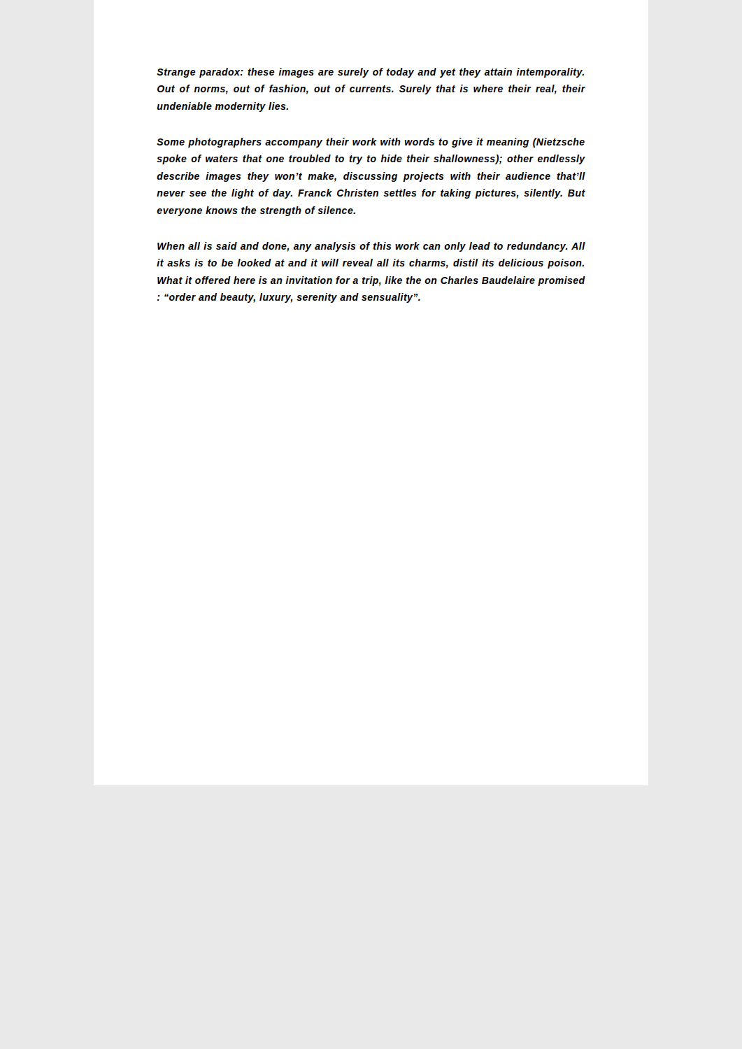Strange paradox: these images are surely of today and yet they attain intemporality. Out of norms, out of fashion, out of currents. Surely that is where their real, their undeniable modernity lies.
Some photographers accompany their work with words to give it meaning (Nietzsche spoke of waters that one troubled to try to hide their shallowness); other endlessly describe images they won’t make, discussing projects with their audience that’ll never see the light of day. Franck Christen settles for taking pictures, silently. But everyone knows the strength of silence.
When all is said and done, any analysis of this work can only lead to redundancy. All it asks is to be looked at and it will reveal all its charms, distil its delicious poison. What it offered here is an invitation for a trip, like the on Charles Baudelaire promised : “order and beauty, luxury, serenity and sensuality”.